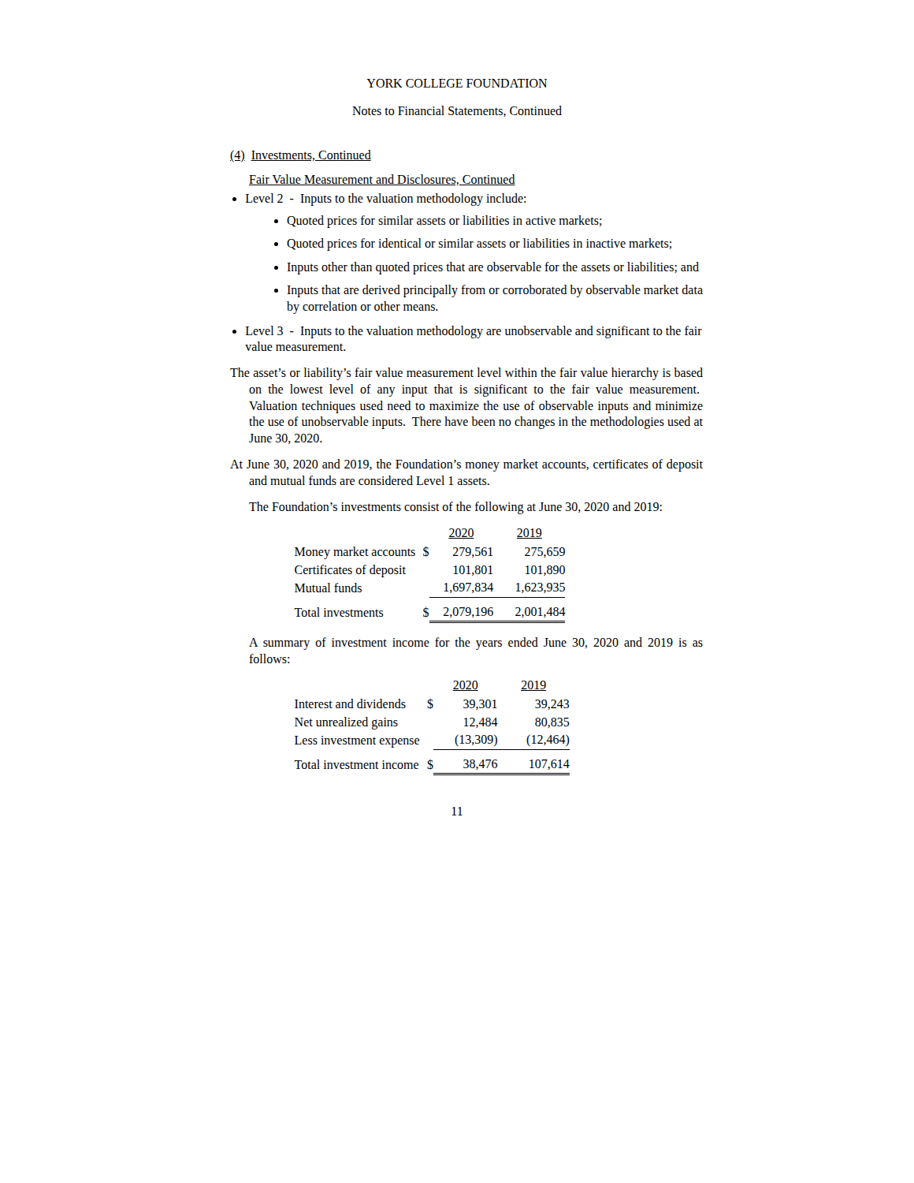YORK COLLEGE FOUNDATION
Notes to Financial Statements, Continued
(4) Investments, Continued
Fair Value Measurement and Disclosures, Continued
Level 2 - Inputs to the valuation methodology include:
Quoted prices for similar assets or liabilities in active markets;
Quoted prices for identical or similar assets or liabilities in inactive markets;
Inputs other than quoted prices that are observable for the assets or liabilities; and
Inputs that are derived principally from or corroborated by observable market data by correlation or other means.
Level 3 - Inputs to the valuation methodology are unobservable and significant to the fair value measurement.
The asset’s or liability’s fair value measurement level within the fair value hierarchy is based on the lowest level of any input that is significant to the fair value measurement. Valuation techniques used need to maximize the use of observable inputs and minimize the use of unobservable inputs. There have been no changes in the methodologies used at June 30, 2020.
At June 30, 2020 and 2019, the Foundation’s money market accounts, certificates of deposit and mutual funds are considered Level 1 assets.
The Foundation’s investments consist of the following at June 30, 2020 and 2019:
| | | 2020 | 2019 |
| Money market accounts | $ | 279,561 | 275,659 |
| Certificates of deposit | | 101,801 | 101,890 |
| Mutual funds | | 1,697,834 | 1,623,935 |
| Total investments | $ | 2,079,196 | 2,001,484 |
A summary of investment income for the years ended June 30, 2020 and 2019 is as follows:
| | | 2020 | 2019 |
| Interest and dividends | $ | 39,301 | 39,243 |
| Net unrealized gains | | 12,484 | 80,835 |
| Less investment expense | | (13,309) | (12,464) |
| Total investment income | $ | 38,476 | 107,614 |
11